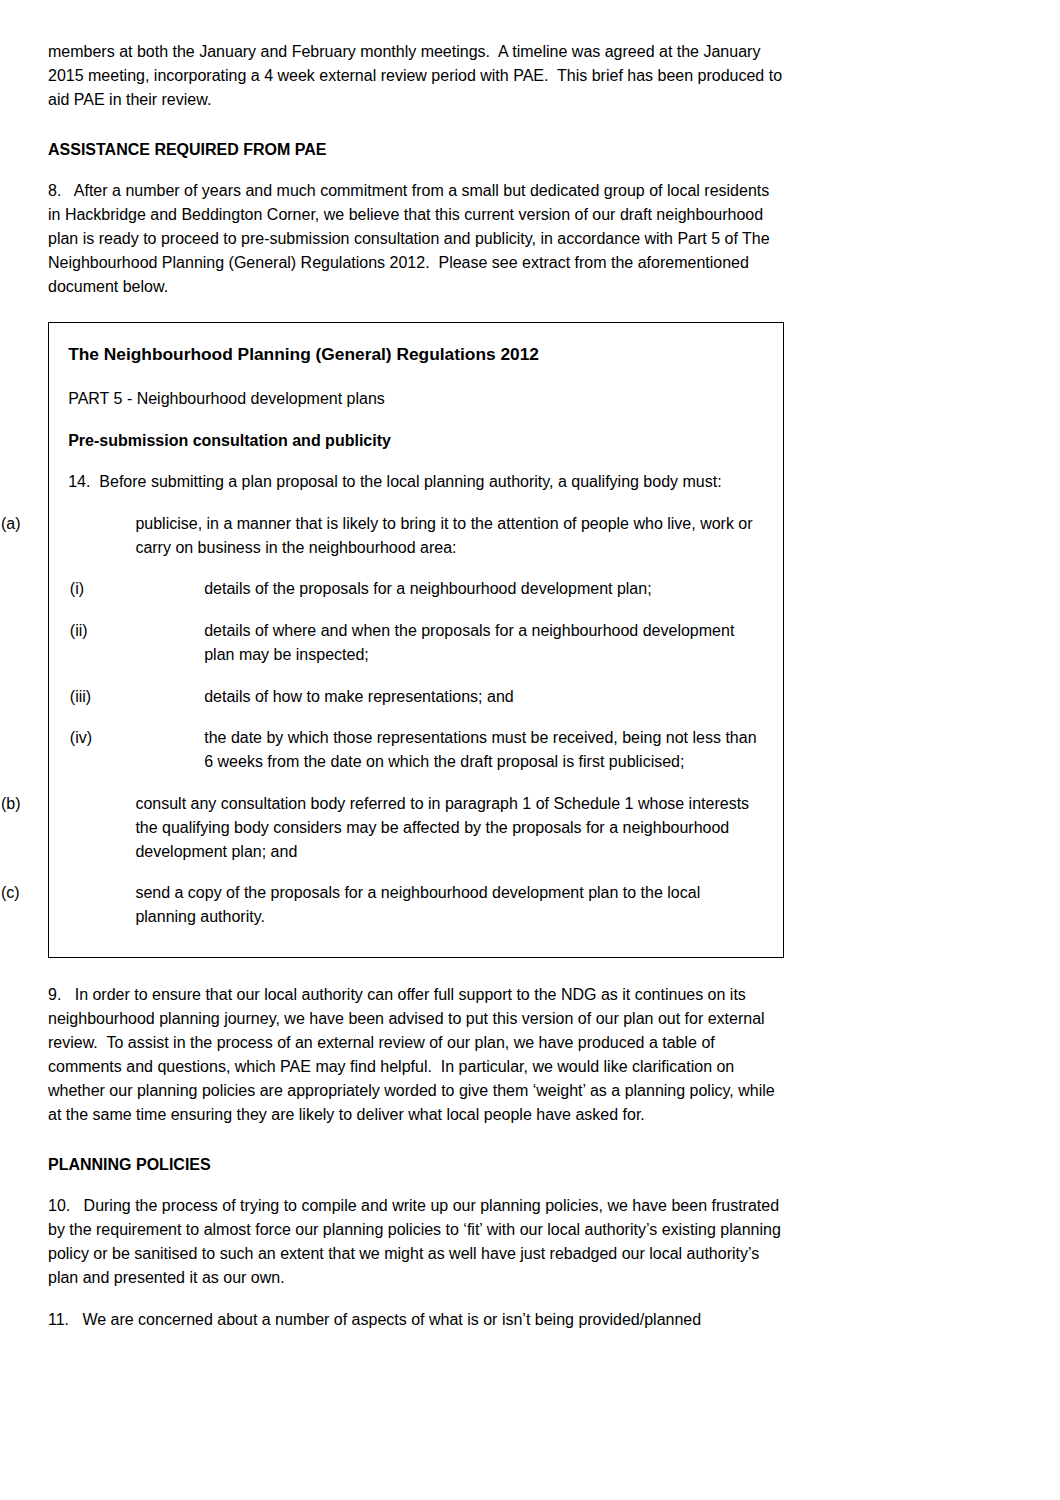members at both the January and February monthly meetings. A timeline was agreed at the January 2015 meeting, incorporating a 4 week external review period with PAE. This brief has been produced to aid PAE in their review.
Assistance required from PAE
8. After a number of years and much commitment from a small but dedicated group of local residents in Hackbridge and Beddington Corner, we believe that this current version of our draft neighbourhood plan is ready to proceed to pre-submission consultation and publicity, in accordance with Part 5 of The Neighbourhood Planning (General) Regulations 2012. Please see extract from the aforementioned document below.
The Neighbourhood Planning (General) Regulations 2012
PART 5 - Neighbourhood development plans
Pre-submission consultation and publicity
14. Before submitting a plan proposal to the local planning authority, a qualifying body must:
(a) publicise, in a manner that is likely to bring it to the attention of people who live, work or carry on business in the neighbourhood area:
(i) details of the proposals for a neighbourhood development plan;
(ii) details of where and when the proposals for a neighbourhood development plan may be inspected;
(iii) details of how to make representations; and
(iv) the date by which those representations must be received, being not less than 6 weeks from the date on which the draft proposal is first publicised;
(b) consult any consultation body referred to in paragraph 1 of Schedule 1 whose interests the qualifying body considers may be affected by the proposals for a neighbourhood development plan; and
(c) send a copy of the proposals for a neighbourhood development plan to the local planning authority.
9. In order to ensure that our local authority can offer full support to the NDG as it continues on its neighbourhood planning journey, we have been advised to put this version of our plan out for external review. To assist in the process of an external review of our plan, we have produced a table of comments and questions, which PAE may find helpful. In particular, we would like clarification on whether our planning policies are appropriately worded to give them ‘weight’ as a planning policy, while at the same time ensuring they are likely to deliver what local people have asked for.
Planning policies
10. During the process of trying to compile and write up our planning policies, we have been frustrated by the requirement to almost force our planning policies to ‘fit’ with our local authority’s existing planning policy or be sanitised to such an extent that we might as well have just rebadged our local authority’s plan and presented it as our own.
11. We are concerned about a number of aspects of what is or isn’t being provided/planned